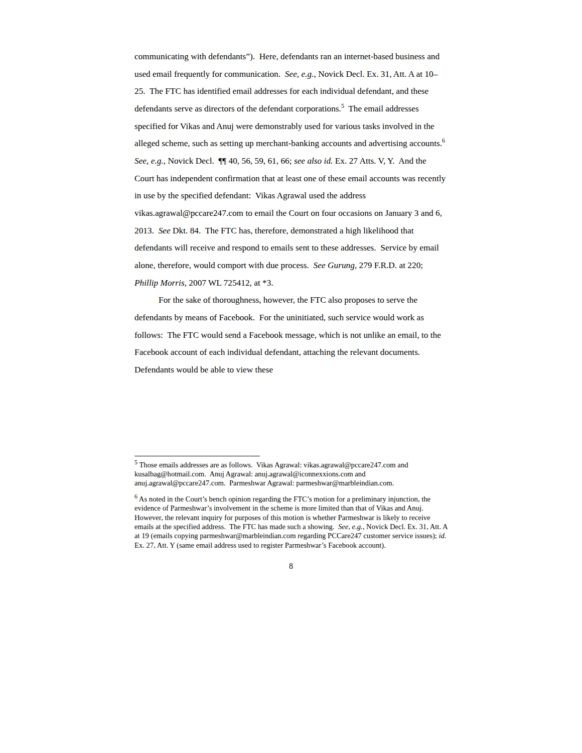communicating with defendants”). Here, defendants ran an internet-based business and used email frequently for communication. See, e.g., Novick Decl. Ex. 31, Att. A at 10–25. The FTC has identified email addresses for each individual defendant, and these defendants serve as directors of the defendant corporations.5 The email addresses specified for Vikas and Anuj were demonstrably used for various tasks involved in the alleged scheme, such as setting up merchant-banking accounts and advertising accounts.6 See, e.g., Novick Decl. ¶¶ 40, 56, 59, 61, 66; see also id. Ex. 27 Atts. V, Y. And the Court has independent confirmation that at least one of these email accounts was recently in use by the specified defendant: Vikas Agrawal used the address vikas.agrawal@pccare247.com to email the Court on four occasions on January 3 and 6, 2013. See Dkt. 84. The FTC has, therefore, demonstrated a high likelihood that defendants will receive and respond to emails sent to these addresses. Service by email alone, therefore, would comport with due process. See Gurung, 279 F.R.D. at 220; Phillip Morris, 2007 WL 725412, at *3.
For the sake of thoroughness, however, the FTC also proposes to serve the defendants by means of Facebook. For the uninitiated, such service would work as follows: The FTC would send a Facebook message, which is not unlike an email, to the Facebook account of each individual defendant, attaching the relevant documents. Defendants would be able to view these
5 Those emails addresses are as follows. Vikas Agrawal: vikas.agrawal@pccare247.com and kusalbag@hotmail.com. Anuj Agrawal: anuj.agrawal@iconnexxions.com and anuj.agrawal@pccare247.com. Parmeshwar Agrawal: parmeshwar@marbleindian.com.
6 As noted in the Court’s bench opinion regarding the FTC’s motion for a preliminary injunction, the evidence of Parmeshwar’s involvement in the scheme is more limited than that of Vikas and Anuj. However, the relevant inquiry for purposes of this motion is whether Parmeshwar is likely to receive emails at the specified address. The FTC has made such a showing. See, e.g., Novick Decl. Ex. 31, Att. A at 19 (emails copying parmeshwar@marbleindian.com regarding PCCare247 customer service issues); id. Ex. 27, Att. Y (same email address used to register Parmeshwar’s Facebook account).
8